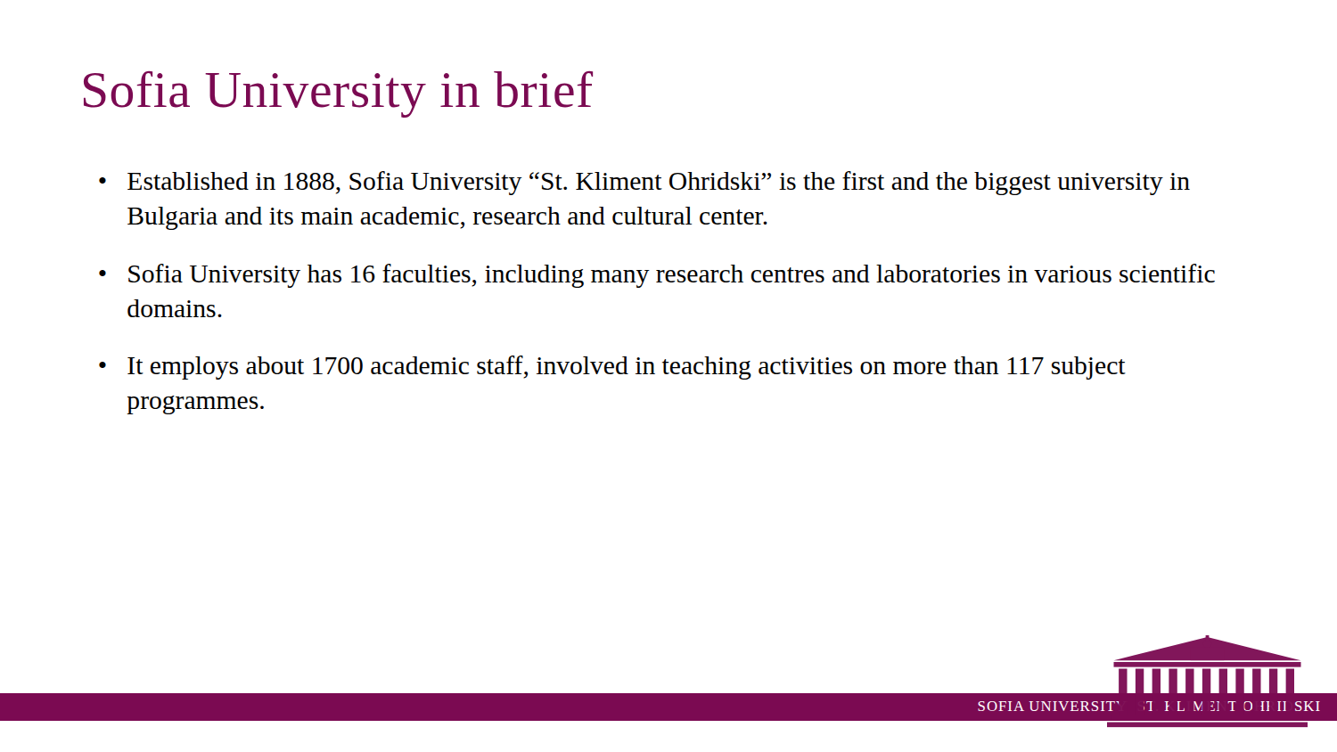Sofia University in brief
Established in 1888, Sofia University “St. Kliment Ohridski” is the first and the biggest university in Bulgaria and its main academic, research and cultural center.
Sofia University has 16 faculties, including many research centres and laboratories in various scientific domains.
It employs about 1700 academic staff, involved in teaching activities on more than 117 subject programmes.
Sofia University St. Kliment Ohridski